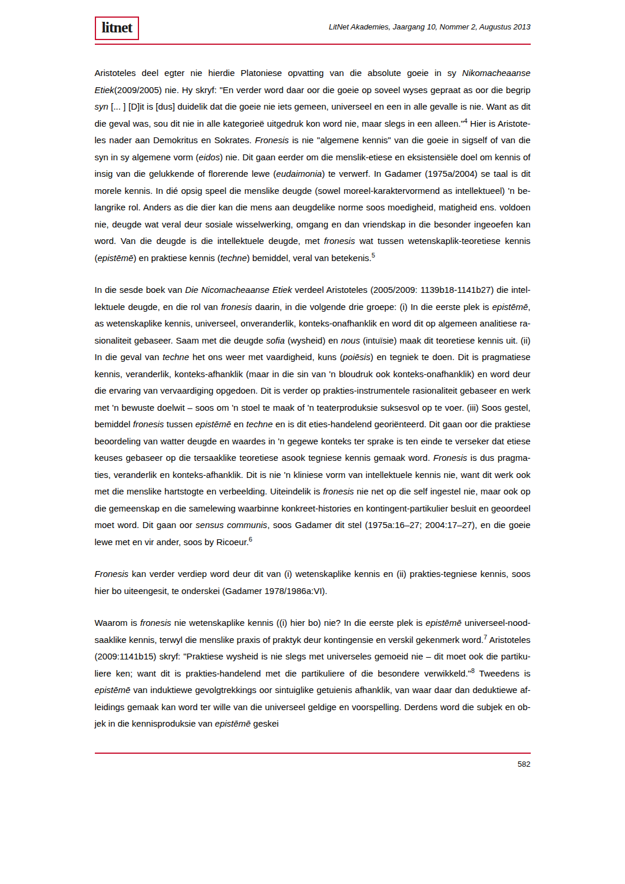lit net
LitNet Akademies, Jaargang 10, Nommer 2, Augustus 2013
Aristoteles deel egter nie hierdie Platoniese opvatting van die absolute goeie in sy Nikomacheaanse Etiek(2009/2005) nie. Hy skryf: "En verder word daar oor die goeie op soveel wyses gepraat as oor die begrip syn [... ] [D]it is [dus] duidelik dat die goeie nie iets gemeen, universeel en een in alle gevalle is nie. Want as dit die geval was, sou dit nie in alle kategorieë uitgedruk kon word nie, maar slegs in een alleen."4 Hier is Aristoteles nader aan Demokritus en Sokrates. Fronesis is nie "algemene kennis" van die goeie in sigself of van die syn in sy algemene vorm (eidos) nie. Dit gaan eerder om die menslik-etiese en eksistensiële doel om kennis of insig van die gelukkende of florerende lewe (eudaimonia) te verwerf. In Gadamer (1975a/2004) se taal is dit morele kennis. In dié opsig speel die menslike deugde (sowel moreel-karaktervormend as intellektueel) 'n belangrike rol. Anders as die dier kan die mens aan deugdelike norme soos moedigheid, matigheid ens. voldoen nie, deugde wat veral deur sosiale wisselwerking, omgang en dan vriendskap in die besonder ingeoefen kan word. Van die deugde is die intellektuele deugde, met fronesis wat tussen wetenskaplik-teoretiese kennis (epistēmē) en praktiese kennis (techne) bemiddel, veral van betekenis.5
In die sesde boek van Die Nicomacheaanse Etiek verdeel Aristoteles (2005/2009: 1139b18-1141b27) die intellektuele deugde, en die rol van fronesis daarin, in die volgende drie groepe: (i) In die eerste plek is epistēmē, as wetenskaplike kennis, universeel, onveranderlik, konteks-onafhanklik en word dit op algemeen analitiese rasionaliteit gebaseer. Saam met die deugde sofia (wysheid) en nous (intuïsie) maak dit teoretiese kennis uit. (ii) In die geval van techne het ons weer met vaardigheid, kuns (poiēsis) en tegniek te doen. Dit is pragmatiese kennis, veranderlik, konteks-afhanklik (maar in die sin van 'n bloudruk ook konteks-onafhanklik) en word deur die ervaring van vervaardiging opgedoen. Dit is verder op prakties-instrumentele rasionaliteit gebaseer en werk met 'n bewuste doelwit – soos om 'n stoel te maak of 'n teaterproduksie suksesvol op te voer. (iii) Soos gestel, bemiddel fronesis tussen epistēmē en techne en is dit eties-handelend georiënteerd. Dit gaan oor die praktiese beoordeling van watter deugde en waardes in 'n gegewe konteks ter sprake is ten einde te verseker dat etiese keuses gebaseer op die tersaaklike teoretiese asook tegniese kennis gemaak word. Fronesis is dus pragmaties, veranderlik en konteks-afhanklik. Dit is nie 'n kliniese vorm van intellektuele kennis nie, want dit werk ook met die menslike hartstogte en verbeelding. Uiteindelik is fronesis nie net op die self ingestel nie, maar ook op die gemeenskap en die samelewing waarbinne konkreet-histories en kontingent-partikulier besluit en geoordeel moet word. Dit gaan oor sensus communis, soos Gadamer dit stel (1975a:16–27; 2004:17–27), en die goeie lewe met en vir ander, soos by Ricoeur.6
Fronesis kan verder verdiep word deur dit van (i) wetenskaplike kennis en (ii) prakties-tegniese kennis, soos hier bo uiteengesit, te onderskei (Gadamer 1978/1986a:VI).
Waarom is fronesis nie wetenskaplike kennis ((i) hier bo) nie? In die eerste plek is epistēmē universeel-noodsaaklike kennis, terwyl die menslike praxis of praktyk deur kontingensie en verskil gekenmerk word.7 Aristoteles (2009:1141b15) skryf: "Praktiese wysheid is nie slegs met universeles gemoeid nie – dit moet ook die partikuliere ken; want dit is prakties-handelend met die partikuliere of die besondere verwikkeld."8 Tweedens is epistēmē van induktiewe gevolgtrekkings oor sintuiglike getuienis afhanklik, van waar daar dan deduktiewe afleidings gemaak kan word ter wille van die universeel geldige en voorspelling. Derdens word die subjek en objek in die kennisproduksie van epistēmē geskei
582